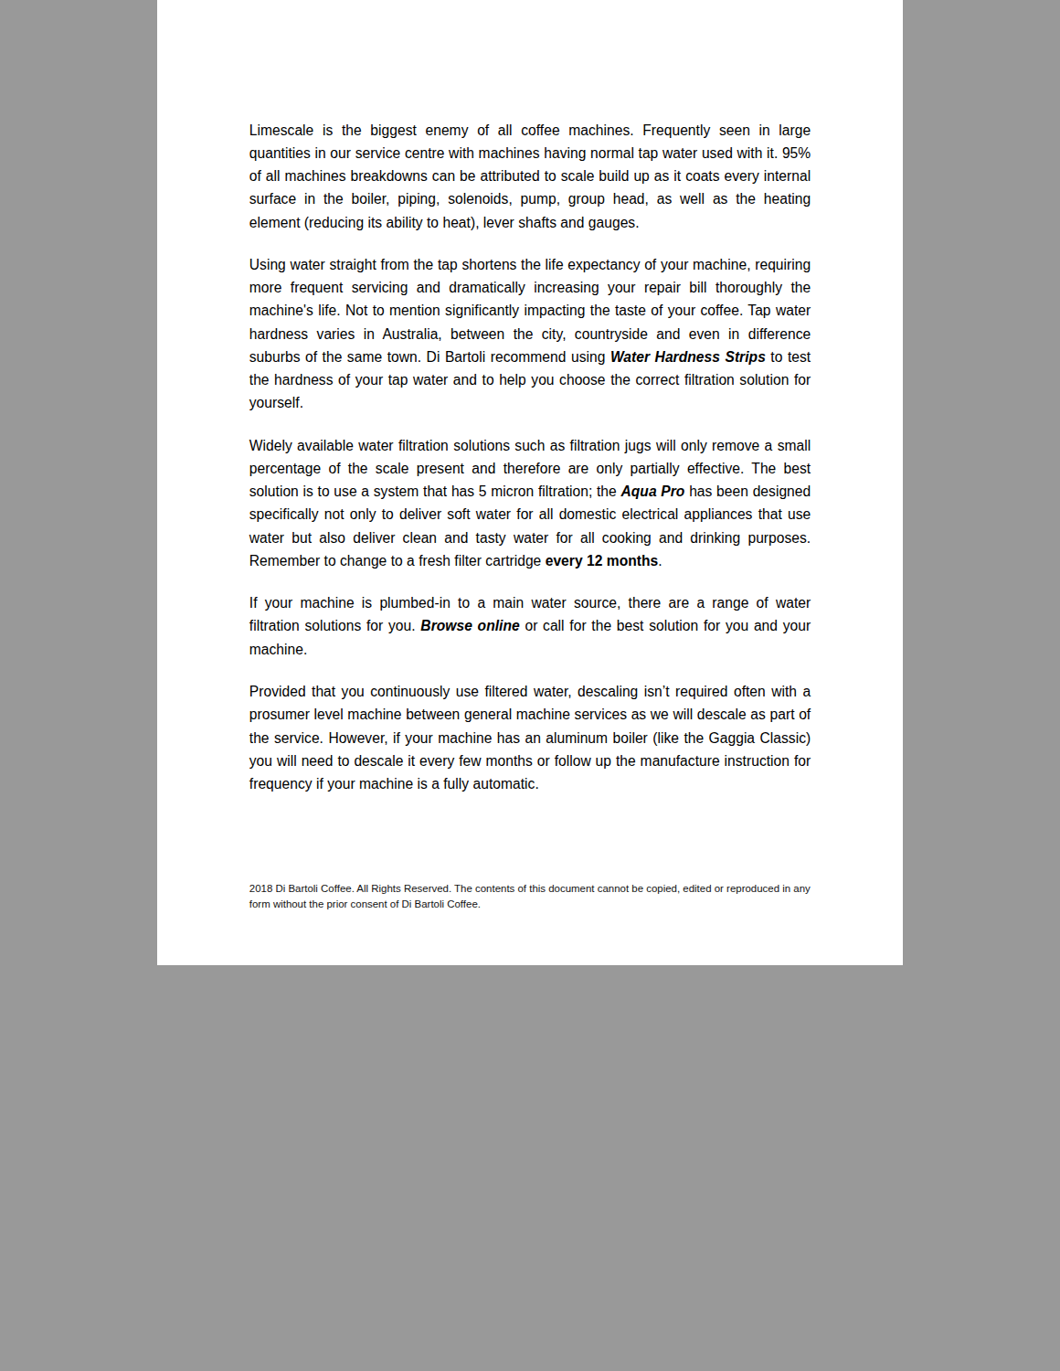Limescale is the biggest enemy of all coffee machines. Frequently seen in large quantities in our service centre with machines having normal tap water used with it. 95% of all machines breakdowns can be attributed to scale build up as it coats every internal surface in the boiler, piping, solenoids, pump, group head, as well as the heating element (reducing its ability to heat), lever shafts and gauges.
Using water straight from the tap shortens the life expectancy of your machine, requiring more frequent servicing and dramatically increasing your repair bill thoroughly the machine's life. Not to mention significantly impacting the taste of your coffee. Tap water hardness varies in Australia, between the city, countryside and even in difference suburbs of the same town. Di Bartoli recommend using Water Hardness Strips to test the hardness of your tap water and to help you choose the correct filtration solution for yourself.
Widely available water filtration solutions such as filtration jugs will only remove a small percentage of the scale present and therefore are only partially effective. The best solution is to use a system that has 5 micron filtration; the Aqua Pro has been designed specifically not only to deliver soft water for all domestic electrical appliances that use water but also deliver clean and tasty water for all cooking and drinking purposes. Remember to change to a fresh filter cartridge every 12 months.
If your machine is plumbed-in to a main water source, there are a range of water filtration solutions for you. Browse online or call for the best solution for you and your machine.
Provided that you continuously use filtered water, descaling isn’t required often with a prosumer level machine between general machine services as we will descale as part of the service. However, if your machine has an aluminum boiler (like the Gaggia Classic) you will need to descale it every few months or follow up the manufacture instruction for frequency if your machine is a fully automatic.
2018 Di Bartoli Coffee. All Rights Reserved. The contents of this document cannot be copied, edited or reproduced in any form without the prior consent of Di Bartoli Coffee.